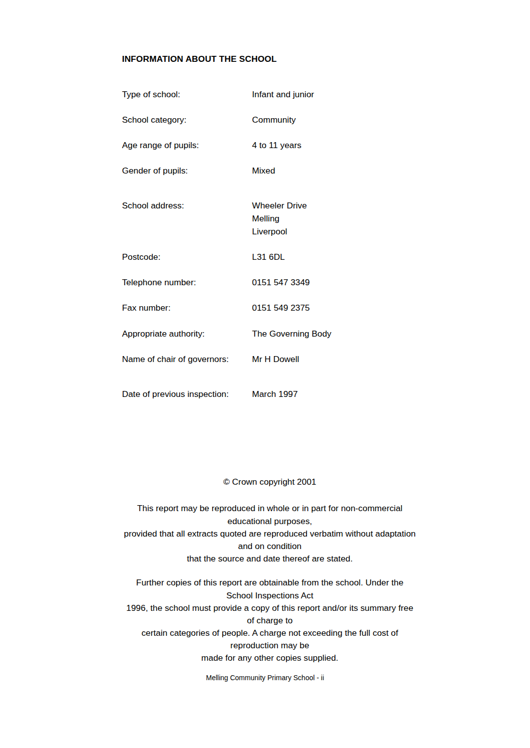INFORMATION ABOUT THE SCHOOL
| Type of school: | Infant and junior |
| School category: | Community |
| Age range of pupils: | 4 to 11 years |
| Gender of pupils: | Mixed |
| School address: | Wheeler Drive Melling Liverpool |
| Postcode: | L31 6DL |
| Telephone number: | 0151 547 3349 |
| Fax number: | 0151 549 2375 |
| Appropriate authority: | The Governing Body |
| Name of chair of governors: | Mr H Dowell |
| Date of previous inspection: | March 1997 |
© Crown copyright 2001
This report may be reproduced in whole or in part for non-commercial educational purposes,
provided that all extracts quoted are reproduced verbatim without adaptation and on condition
that the source and date thereof are stated.
Further copies of this report are obtainable from the school. Under the School Inspections Act
1996, the school must provide a copy of this report and/or its summary free of charge to
certain categories of people. A charge not exceeding the full cost of reproduction may be
made for any other copies supplied.
Melling Community Primary School - ii